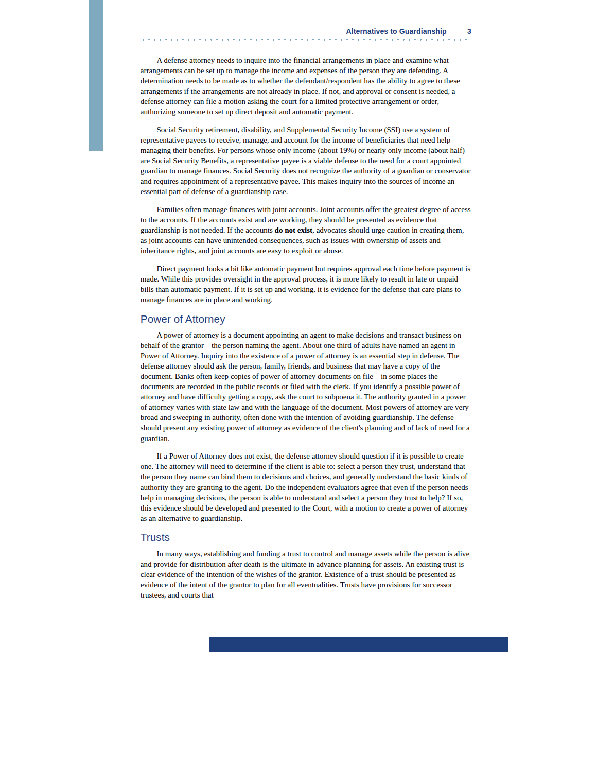Alternatives to Guardianship 3
A defense attorney needs to inquire into the financial arrangements in place and examine what arrangements can be set up to manage the income and expenses of the person they are defending. A determination needs to be made as to whether the defendant/respondent has the ability to agree to these arrangements if the arrangements are not already in place. If not, and approval or consent is needed, a defense attorney can file a motion asking the court for a limited protective arrangement or order, authorizing someone to set up direct deposit and automatic payment.
Social Security retirement, disability, and Supplemental Security Income (SSI) use a system of representative payees to receive, manage, and account for the income of beneficiaries that need help managing their benefits. For persons whose only income (about 19%) or nearly only income (about half) are Social Security Benefits, a representative payee is a viable defense to the need for a court appointed guardian to manage finances. Social Security does not recognize the authority of a guardian or conservator and requires appointment of a representative payee. This makes inquiry into the sources of income an essential part of defense of a guardianship case.
Families often manage finances with joint accounts. Joint accounts offer the greatest degree of access to the accounts. If the accounts exist and are working, they should be presented as evidence that guardianship is not needed. If the accounts do not exist, advocates should urge caution in creating them, as joint accounts can have unintended consequences, such as issues with ownership of assets and inheritance rights, and joint accounts are easy to exploit or abuse.
Direct payment looks a bit like automatic payment but requires approval each time before payment is made. While this provides oversight in the approval process, it is more likely to result in late or unpaid bills than automatic payment. If it is set up and working, it is evidence for the defense that care plans to manage finances are in place and working.
Power of Attorney
A power of attorney is a document appointing an agent to make decisions and transact business on behalf of the grantor—the person naming the agent. About one third of adults have named an agent in Power of Attorney. Inquiry into the existence of a power of attorney is an essential step in defense. The defense attorney should ask the person, family, friends, and business that may have a copy of the document. Banks often keep copies of power of attorney documents on file—in some places the documents are recorded in the public records or filed with the clerk. If you identify a possible power of attorney and have difficulty getting a copy, ask the court to subpoena it. The authority granted in a power of attorney varies with state law and with the language of the document. Most powers of attorney are very broad and sweeping in authority, often done with the intention of avoiding guardianship. The defense should present any existing power of attorney as evidence of the client's planning and of lack of need for a guardian.
If a Power of Attorney does not exist, the defense attorney should question if it is possible to create one. The attorney will need to determine if the client is able to: select a person they trust, understand that the person they name can bind them to decisions and choices, and generally understand the basic kinds of authority they are granting to the agent. Do the independent evaluators agree that even if the person needs help in managing decisions, the person is able to understand and select a person they trust to help? If so, this evidence should be developed and presented to the Court, with a motion to create a power of attorney as an alternative to guardianship.
Trusts
In many ways, establishing and funding a trust to control and manage assets while the person is alive and provide for distribution after death is the ultimate in advance planning for assets. An existing trust is clear evidence of the intention of the wishes of the grantor. Existence of a trust should be presented as evidence of the intent of the grantor to plan for all eventualities. Trusts have provisions for successor trustees, and courts that